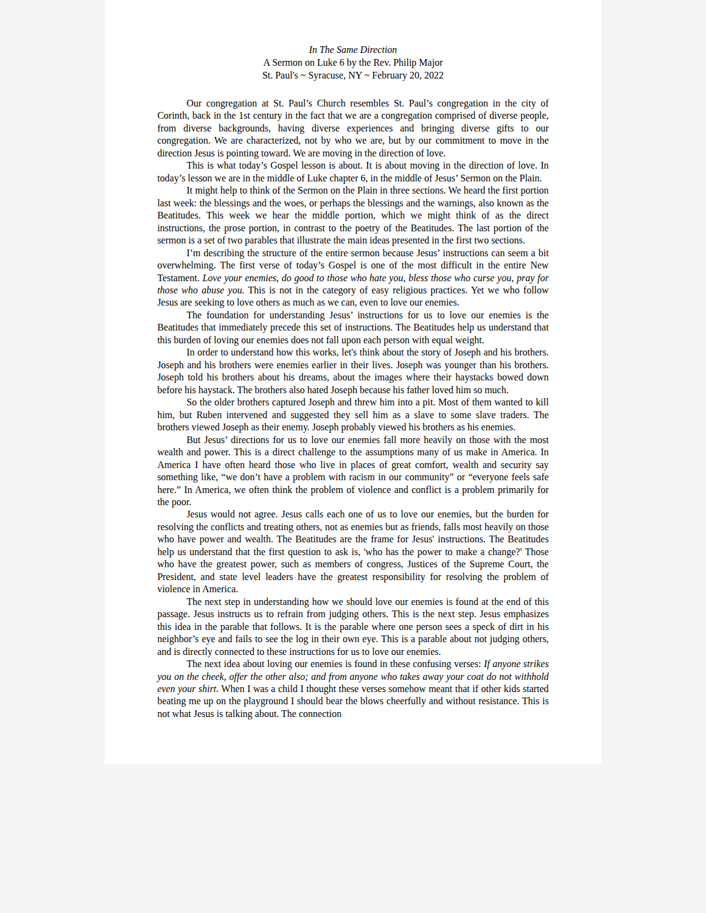In The Same Direction
A Sermon on Luke 6 by the Rev. Philip Major
St. Paul's ~ Syracuse, NY ~ February 20, 2022
Our congregation at St. Paul’s Church resembles St. Paul’s congregation in the city of Corinth, back in the 1st century in the fact that we are a congregation comprised of diverse people, from diverse backgrounds, having diverse experiences and bringing diverse gifts to our congregation. We are characterized, not by who we are, but by our commitment to move in the direction Jesus is pointing toward. We are moving in the direction of love.
This is what today’s Gospel lesson is about. It is about moving in the direction of love. In today’s lesson we are in the middle of Luke chapter 6, in the middle of Jesus’ Sermon on the Plain.
It might help to think of the Sermon on the Plain in three sections. We heard the first portion last week: the blessings and the woes, or perhaps the blessings and the warnings, also known as the Beatitudes. This week we hear the middle portion, which we might think of as the direct instructions, the prose portion, in contrast to the poetry of the Beatitudes. The last portion of the sermon is a set of two parables that illustrate the main ideas presented in the first two sections.
I’m describing the structure of the entire sermon because Jesus’ instructions can seem a bit overwhelming. The first verse of today’s Gospel is one of the most difficult in the entire New Testament. Love your enemies, do good to those who hate you, bless those who curse you, pray for those who abuse you. This is not in the category of easy religious practices. Yet we who follow Jesus are seeking to love others as much as we can, even to love our enemies.
The foundation for understanding Jesus’ instructions for us to love our enemies is the Beatitudes that immediately precede this set of instructions. The Beatitudes help us understand that this burden of loving our enemies does not fall upon each person with equal weight.
In order to understand how this works, let's think about the story of Joseph and his brothers. Joseph and his brothers were enemies earlier in their lives. Joseph was younger than his brothers. Joseph told his brothers about his dreams, about the images where their haystacks bowed down before his haystack. The brothers also hated Joseph because his father loved him so much.
So the older brothers captured Joseph and threw him into a pit. Most of them wanted to kill him, but Ruben intervened and suggested they sell him as a slave to some slave traders. The brothers viewed Joseph as their enemy. Joseph probably viewed his brothers as his enemies.
But Jesus’ directions for us to love our enemies fall more heavily on those with the most wealth and power. This is a direct challenge to the assumptions many of us make in America. In America I have often heard those who live in places of great comfort, wealth and security say something like, “we don’t have a problem with racism in our community” or “everyone feels safe here.” In America, we often think the problem of violence and conflict is a problem primarily for the poor.
Jesus would not agree. Jesus calls each one of us to love our enemies, but the burden for resolving the conflicts and treating others, not as enemies but as friends, falls most heavily on those who have power and wealth. The Beatitudes are the frame for Jesus' instructions. The Beatitudes help us understand that the first question to ask is, 'who has the power to make a change?' Those who have the greatest power, such as members of congress, Justices of the Supreme Court, the President, and state level leaders have the greatest responsibility for resolving the problem of violence in America.
The next step in understanding how we should love our enemies is found at the end of this passage. Jesus instructs us to refrain from judging others. This is the next step. Jesus emphasizes this idea in the parable that follows. It is the parable where one person sees a speck of dirt in his neighbor’s eye and fails to see the log in their own eye. This is a parable about not judging others, and is directly connected to these instructions for us to love our enemies.
The next idea about loving our enemies is found in these confusing verses: If anyone strikes you on the cheek, offer the other also; and from anyone who takes away your coat do not withhold even your shirt. When I was a child I thought these verses somehow meant that if other kids started beating me up on the playground I should bear the blows cheerfully and without resistance. This is not what Jesus is talking about. The connection